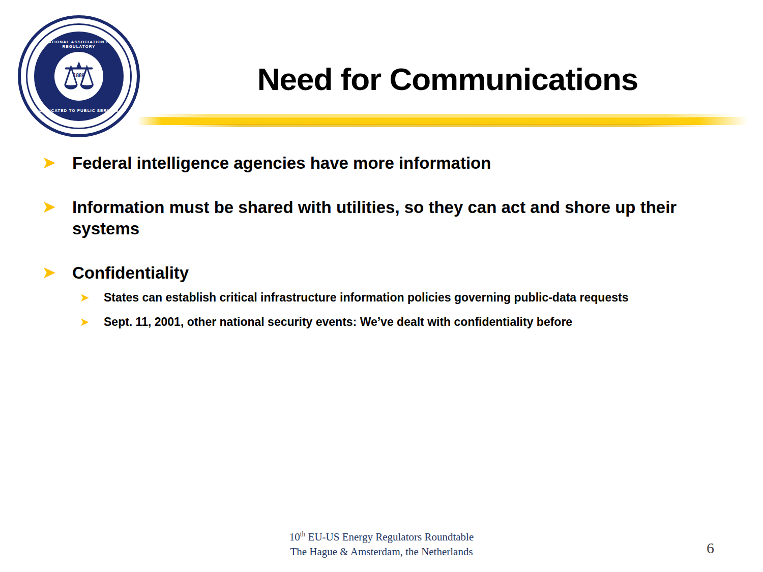NATIONAL ASSOCIATION OF REGULATORY
DEDICATED TO PUBLIC SERVICE
⚖
1889
Need for Communications
Federal intelligence agencies have more information
Information must be shared with utilities, so they can act and shore up their systems
Confidentiality
States can establish critical infrastructure information policies governing public-data requests
Sept. 11, 2001, other national security events: We’ve dealt with confidentiality before
10th EU-US Energy Regulators Roundtable
The Hague & Amsterdam, the Netherlands
6